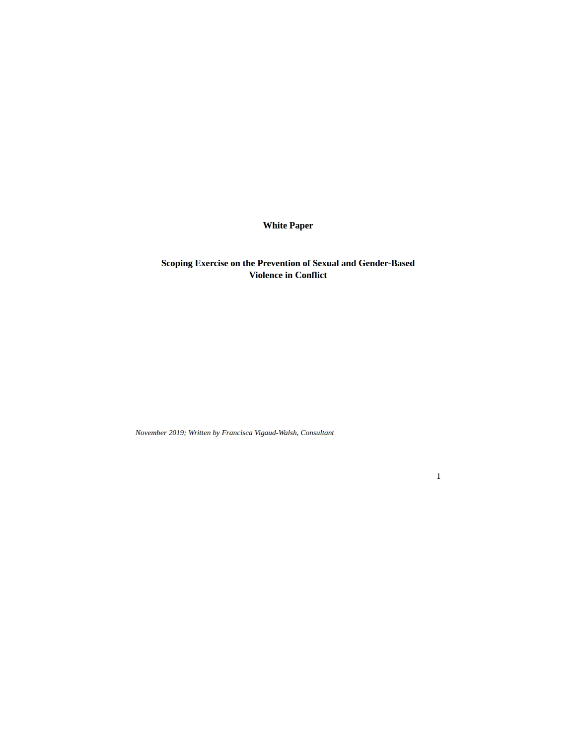White Paper
Scoping Exercise on the Prevention of Sexual and Gender-Based Violence in Conflict
November 2019; Written by Francisca Vigaud-Walsh, Consultant
1